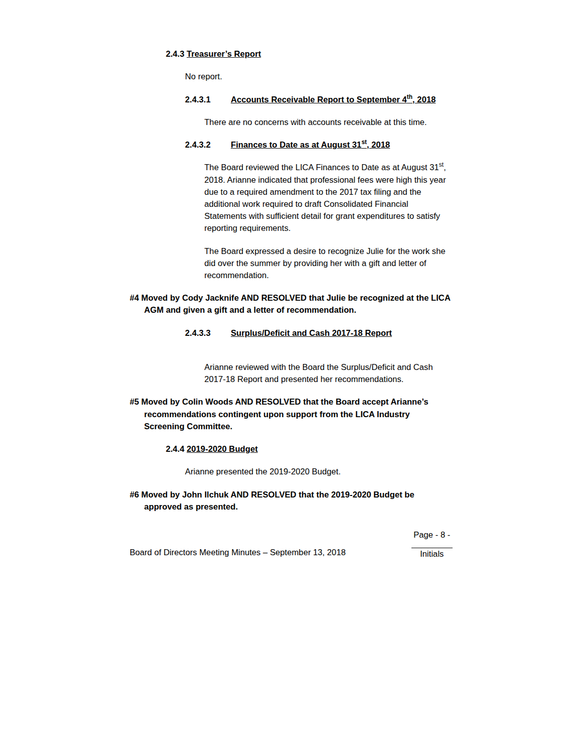2.4.3 Treasurer’s Report
No report.
2.4.3.1 Accounts Receivable Report to September 4th, 2018
There are no concerns with accounts receivable at this time.
2.4.3.2 Finances to Date as at August 31st, 2018
The Board reviewed the LICA Finances to Date as at August 31st, 2018. Arianne indicated that professional fees were high this year due to a required amendment to the 2017 tax filing and the additional work required to draft Consolidated Financial Statements with sufficient detail for grant expenditures to satisfy reporting requirements.
The Board expressed a desire to recognize Julie for the work she did over the summer by providing her with a gift and letter of recommendation.
#4 Moved by Cody Jacknife AND RESOLVED that Julie be recognized at the LICA AGM and given a gift and a letter of recommendation.
2.4.3.3 Surplus/Deficit and Cash 2017-18 Report
Arianne reviewed with the Board the Surplus/Deficit and Cash 2017-18 Report and presented her recommendations.
#5 Moved by Colin Woods AND RESOLVED that the Board accept Arianne’s recommendations contingent upon support from the LICA Industry Screening Committee.
2.4.4 2019-2020 Budget
Arianne presented the 2019-2020 Budget.
#6 Moved by John Ilchuk AND RESOLVED that the 2019-2020 Budget be approved as presented.
Board of Directors Meeting Minutes – September 13, 2018
Page - 8 -
Initials